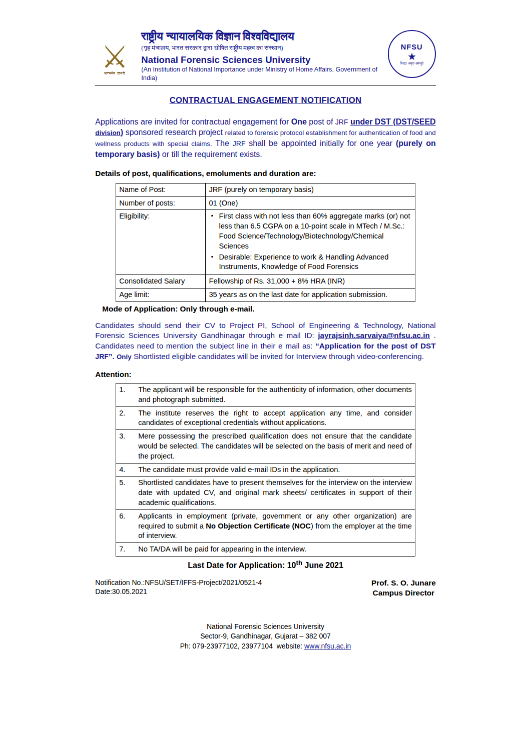⚔
सत्यमेव जयते
राष्ट्रीय न्यायालयिक विज्ञान विश्वविद्यालय
(गृह मंत्रालय, भारत सरकार द्वारा घोषित राष्ट्रीय महत्व का संस्थान)
National Forensic Sciences University
(An Institution of National Importance under Ministry of Home Affairs, Government of India)
NFSU
★
विद्या अमृतं अश्नुते
CONTRACTUAL ENGAGEMENT NOTIFICATION
Applications are invited for contractual engagement for One post of JRF under DST (DST/SEED division) sponsored research project related to forensic protocol establishment for authentication of food and wellness products with special claims. The JRF shall be appointed initially for one year (purely on temporary basis) or till the requirement exists.
Details of post, qualifications, emoluments and duration are:
| Name of Post: | JRF (purely on temporary basis) |
| Number of posts: | 01 (One) |
| Eligibility: | First class with not less than 60% aggregate marks (or) not less than 6.5 CGPA on a 10-point scale in MTech / M.Sc.: Food Science/Technology/Biotechnology/Chemical Sciences Desirable: Experience to work & Handling Advanced Instruments, Knowledge of Food Forensics |
| Consolidated Salary | Fellowship of Rs. 31,000 + 8% HRA (INR) |
| Age limit: | 35 years as on the last date for application submission. |
Mode of Application: Only through e-mail.
Candidates should send their CV to Project PI, School of Engineering & Technology, National Forensic Sciences University Gandhinagar through e mail ID: jayrajsinh.sarvaiya@nfsu.ac.in . Candidates need to mention the subject line in their e mail as: “Application for the post of DST JRF”. Only Shortlisted eligible candidates will be invited for Interview through video-conferencing.
Attention:
| 1. | The applicant will be responsible for the authenticity of information, other documents and photograph submitted. |
| 2. | The institute reserves the right to accept application any time, and consider candidates of exceptional credentials without applications. |
| 3. | Mere possessing the prescribed qualification does not ensure that the candidate would be selected. The candidates will be selected on the basis of merit and need of the project. |
| 4. | The candidate must provide valid e-mail IDs in the application. |
| 5. | Shortlisted candidates have to present themselves for the interview on the interview date with updated CV, and original mark sheets/ certificates in support of their academic qualifications. |
| 6. | Applicants in employment (private, government or any other organization) are required to submit a No Objection Certificate (NOC ) from the employer at the time of interview. |
| 7. | No TA/DA will be paid for appearing in the interview. |
Last Date for Application: 10th June 2021
Notification No.:NFSU/SET/IFFS-Project/2021/0521-4
Date:30.05.2021
Prof. S. O. Junare
Campus Director
National Forensic Sciences University
Sector-9, Gandhinagar, Gujarat – 382 007
Ph: 079-23977102, 23977104 website: www.nfsu.ac.in